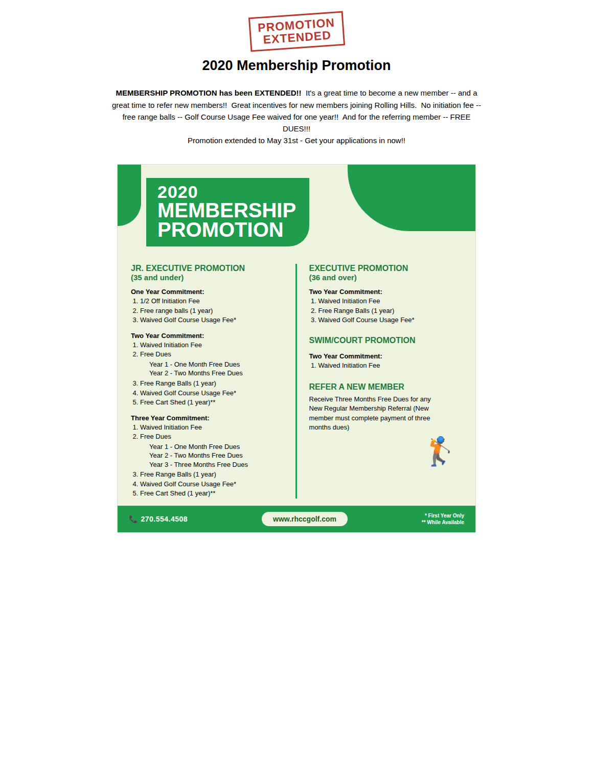Promotion Extended
2020 Membership Promotion
MEMBERSHIP PROMOTION has been EXTENDED!! It's a great time to become a new member -- and a great time to refer new members!! Great incentives for new members joining Rolling Hills. No initiation fee -- free range balls -- Golf Course Usage Fee waived for one year!! And for the referring member -- FREE DUES!!!
Promotion extended to May 31st - Get your applications in now!!
🌳
Rolling Hills
Country Club
2020
MEMBERSHIP
PROMOTION
JR. EXECUTIVE PROMOTION (35 and under)
One Year Commitment:
1/2 Off Initiation Fee
Free range balls (1 year)
Waived Golf Course Usage Fee*
Two Year Commitment:
Waived Initiation Fee
Free Dues
Year 1 - One Month Free Dues
Year 2 - Two Months Free Dues
Free Range Balls (1 year)
Waived Golf Course Usage Fee*
Free Cart Shed (1 year)**
Three Year Commitment:
Waived Initiation Fee
Free Dues
Year 1 - One Month Free Dues
Year 2 - Two Months Free Dues
Year 3 - Three Months Free Dues
Free Range Balls (1 year)
Waived Golf Course Usage Fee*
Free Cart Shed (1 year)**
EXECUTIVE PROMOTION (36 and over)
Two Year Commitment:
Waived Initiation Fee
Free Range Balls (1 year)
Waived Golf Course Usage Fee*
SWIM/COURT PROMOTION
Two Year Commitment:
Waived Initiation Fee
REFER A NEW MEMBER
Receive Three Months Free Dues for any New Regular Membership Referral (New member must complete payment of three months dues)
🏌
📞270.554.4508
www.rhccgolf.com
* First Year Only
** While Available